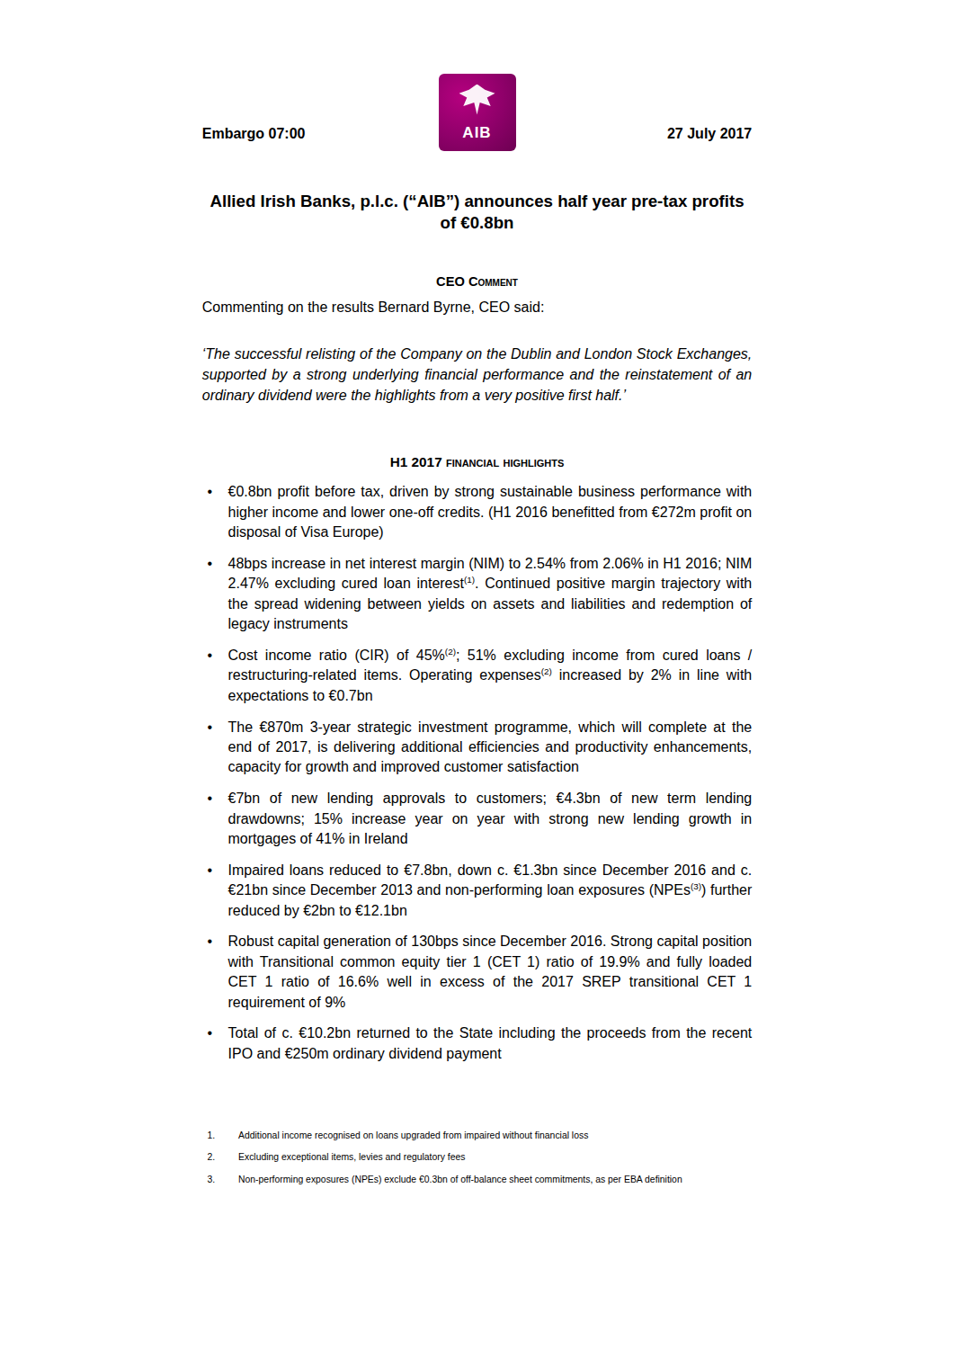AIB
Embargo 07:00
27 July 2017
Allied Irish Banks, p.l.c. (“AIB”) announces half year pre-tax profits of €0.8bn
CEO Comment
Commenting on the results Bernard Byrne, CEO said:
‘The successful relisting of the Company on the Dublin and London Stock Exchanges, supported by a strong underlying financial performance and the reinstatement of an ordinary dividend were the highlights from a very positive first half.’
H1 2017 financial highlights
€0.8bn profit before tax, driven by strong sustainable business performance with higher income and lower one-off credits. (H1 2016 benefitted from €272m profit on disposal of Visa Europe)
48bps increase in net interest margin (NIM) to 2.54% from 2.06% in H1 2016; NIM 2.47% excluding cured loan interest(1). Continued positive margin trajectory with the spread widening between yields on assets and liabilities and redemption of legacy instruments
Cost income ratio (CIR) of 45%(2); 51% excluding income from cured loans / restructuring-related items. Operating expenses(2) increased by 2% in line with expectations to €0.7bn
The €870m 3-year strategic investment programme, which will complete at the end of 2017, is delivering additional efficiencies and productivity enhancements, capacity for growth and improved customer satisfaction
€7bn of new lending approvals to customers; €4.3bn of new term lending drawdowns; 15% increase year on year with strong new lending growth in mortgages of 41% in Ireland
Impaired loans reduced to €7.8bn, down c. €1.3bn since December 2016 and c. €21bn since December 2013 and non-performing loan exposures (NPEs(3)) further reduced by €2bn to €12.1bn
Robust capital generation of 130bps since December 2016. Strong capital position with Transitional common equity tier 1 (CET 1) ratio of 19.9% and fully loaded CET 1 ratio of 16.6% well in excess of the 2017 SREP transitional CET 1 requirement of 9%
Total of c. €10.2bn returned to the State including the proceeds from the recent IPO and €250m ordinary dividend payment
Additional income recognised on loans upgraded from impaired without financial loss
Excluding exceptional items, levies and regulatory fees
Non-performing exposures (NPEs) exclude €0.3bn of off-balance sheet commitments, as per EBA definition